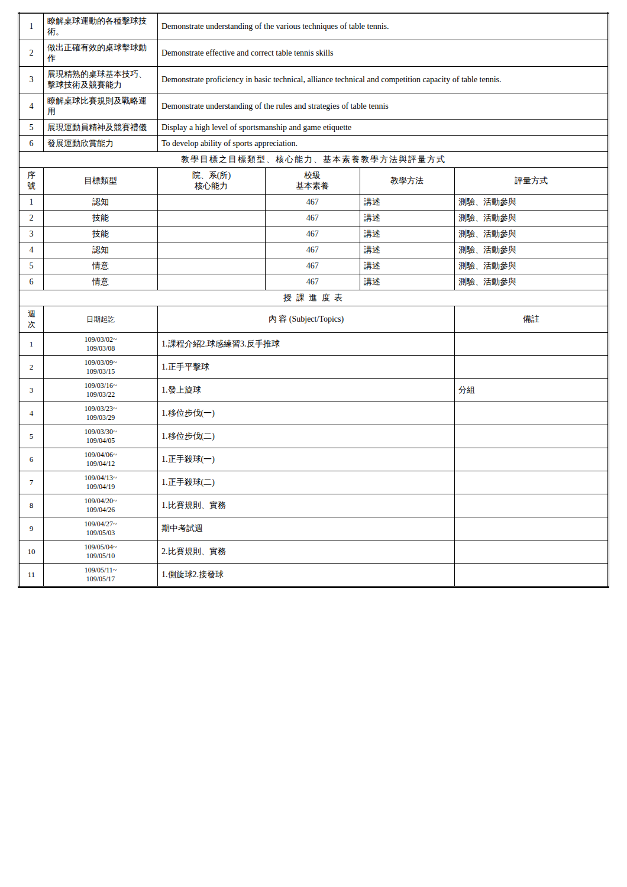| 1 | 瞭解桌球運動的各種擊球技術。 | Demonstrate understanding of the various techniques of table tennis. |
| 2 | 做出正確有效的桌球擊球動作 | Demonstrate effective and correct table tennis skills |
| 3 | 展現精熟的桌球基本技巧、擊球技術及競賽能力 | Demonstrate proficiency in basic technical, alliance technical and competition capacity of table tennis. |
| 4 | 瞭解桌球比賽規則及戰略運用 | Demonstrate understanding of the rules and strategies of table tennis |
| 5 | 展現運動員精神及競賽禮儀 | Display a high level of sportsmanship and game etiquette |
| 6 | 發展運動欣賞能力 | To develop ability of sports appreciation. |
| 教學目標之目標類型、核心能力、基本素養教學方法與評量方式 |
| 序 號 | 目標類型 | 院、系(所) 核心能力 | 校級 基本素養 | 教學方法 | 評量方式 |
| 1 | 認知 | | 467 | 講述 | 測驗、活動參與 |
| 2 | 技能 | | 467 | 講述 | 測驗、活動參與 |
| 3 | 技能 | | 467 | 講述 | 測驗、活動參與 |
| 4 | 認知 | | 467 | 講述 | 測驗、活動參與 |
| 5 | 情意 | | 467 | 講述 | 測驗、活動參與 |
| 6 | 情意 | | 467 | 講述 | 測驗、活動參與 |
| 授 課 進 度 表 |
| 週 次 | 日期起訖 | 內 容 (Subject/Topics) | 備註 |
| 1 | 109/03/02~ 109/03/08 | 1.課程介紹2.球感練習3.反手推球 | |
| 2 | 109/03/09~ 109/03/15 | 1.正手平擊球 | |
| 3 | 109/03/16~ 109/03/22 | 1.發上旋球 | 分組 |
| 4 | 109/03/23~ 109/03/29 | 1.移位步伐(一) | |
| 5 | 109/03/30~ 109/04/05 | 1.移位步伐(二) | |
| 6 | 109/04/06~ 109/04/12 | 1.正手殺球(一) | |
| 7 | 109/04/13~ 109/04/19 | 1.正手殺球(二) | |
| 8 | 109/04/20~ 109/04/26 | 1.比賽規則、實務 | |
| 9 | 109/04/27~ 109/05/03 | 期中考試週 | |
| 10 | 109/05/04~ 109/05/10 | 2.比賽規則、實務 | |
| 11 | 109/05/11~ 109/05/17 | 1.側旋球2.接發球 | |